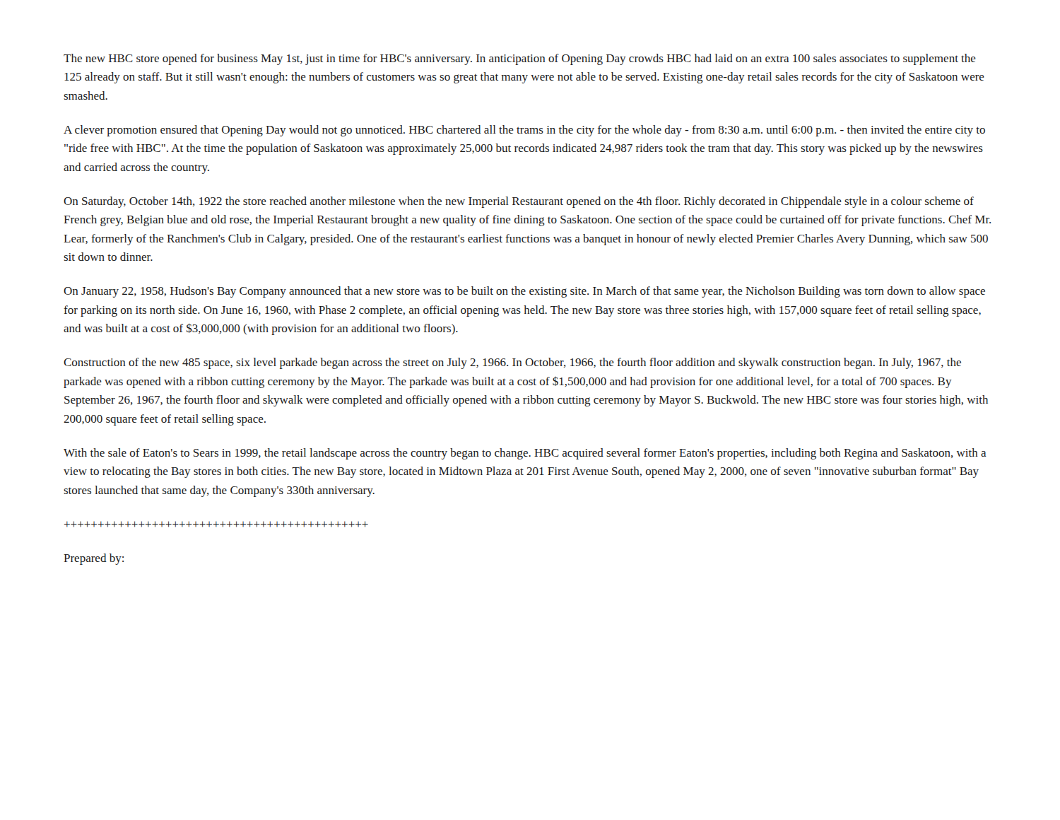The new HBC store opened for business May 1st, just in time for HBC's anniversary. In anticipation of Opening Day crowds HBC had laid on an extra 100 sales associates to supplement the 125 already on staff. But it still wasn't enough: the numbers of customers was so great that many were not able to be served. Existing one-day retail sales records for the city of Saskatoon were smashed.
A clever promotion ensured that Opening Day would not go unnoticed. HBC chartered all the trams in the city for the whole day - from 8:30 a.m. until 6:00 p.m. - then invited the entire city to "ride free with HBC". At the time the population of Saskatoon was approximately 25,000 but records indicated 24,987 riders took the tram that day. This story was picked up by the newswires and carried across the country.
On Saturday, October 14th, 1922 the store reached another milestone when the new Imperial Restaurant opened on the 4th floor. Richly decorated in Chippendale style in a colour scheme of French grey, Belgian blue and old rose, the Imperial Restaurant brought a new quality of fine dining to Saskatoon. One section of the space could be curtained off for private functions. Chef Mr. Lear, formerly of the Ranchmen's Club in Calgary, presided. One of the restaurant's earliest functions was a banquet in honour of newly elected Premier Charles Avery Dunning, which saw 500 sit down to dinner.
On January 22, 1958, Hudson's Bay Company announced that a new store was to be built on the existing site. In March of that same year, the Nicholson Building was torn down to allow space for parking on its north side. On June 16, 1960, with Phase 2 complete, an official opening was held. The new Bay store was three stories high, with 157,000 square feet of retail selling space, and was built at a cost of $3,000,000 (with provision for an additional two floors).
Construction of the new 485 space, six level parkade began across the street on July 2, 1966. In October, 1966, the fourth floor addition and skywalk construction began. In July, 1967, the parkade was opened with a ribbon cutting ceremony by the Mayor. The parkade was built at a cost of $1,500,000 and had provision for one additional level, for a total of 700 spaces. By September 26, 1967, the fourth floor and skywalk were completed and officially opened with a ribbon cutting ceremony by Mayor S. Buckwold. The new HBC store was four stories high, with 200,000 square feet of retail selling space.
With the sale of Eaton's to Sears in 1999, the retail landscape across the country began to change. HBC acquired several former Eaton's properties, including both Regina and Saskatoon, with a view to relocating the Bay stores in both cities. The new Bay store, located in Midtown Plaza at 201 First Avenue South, opened May 2, 2000, one of seven "innovative suburban format" Bay stores launched that same day, the Company's 330th anniversary.
+++++++++++++++++++++++++++++++++++++++++++++
Prepared by: